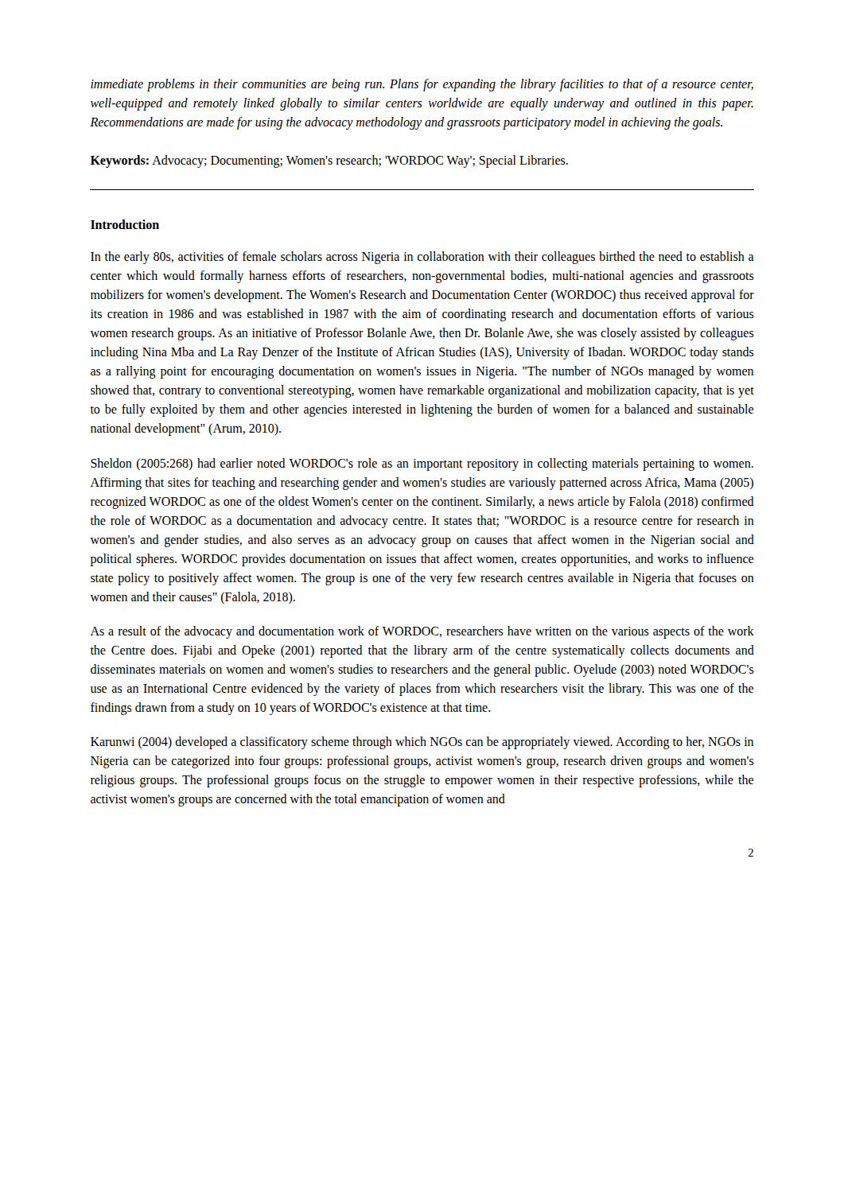immediate problems in their communities are being run. Plans for expanding the library facilities to that of a resource center, well-equipped and remotely linked globally to similar centers worldwide are equally underway and outlined in this paper. Recommendations are made for using the advocacy methodology and grassroots participatory model in achieving the goals.
Keywords: Advocacy; Documenting; Women's research; 'WORDOC Way'; Special Libraries.
Introduction
In the early 80s, activities of female scholars across Nigeria in collaboration with their colleagues birthed the need to establish a center which would formally harness efforts of researchers, non-governmental bodies, multi-national agencies and grassroots mobilizers for women's development. The Women's Research and Documentation Center (WORDOC) thus received approval for its creation in 1986 and was established in 1987 with the aim of coordinating research and documentation efforts of various women research groups. As an initiative of Professor Bolanle Awe, then Dr. Bolanle Awe, she was closely assisted by colleagues including Nina Mba and La Ray Denzer of the Institute of African Studies (IAS), University of Ibadan. WORDOC today stands as a rallying point for encouraging documentation on women's issues in Nigeria. "The number of NGOs managed by women showed that, contrary to conventional stereotyping, women have remarkable organizational and mobilization capacity, that is yet to be fully exploited by them and other agencies interested in lightening the burden of women for a balanced and sustainable national development" (Arum, 2010).
Sheldon (2005:268) had earlier noted WORDOC's role as an important repository in collecting materials pertaining to women. Affirming that sites for teaching and researching gender and women's studies are variously patterned across Africa, Mama (2005) recognized WORDOC as one of the oldest Women's center on the continent. Similarly, a news article by Falola (2018) confirmed the role of WORDOC as a documentation and advocacy centre. It states that; "WORDOC is a resource centre for research in women's and gender studies, and also serves as an advocacy group on causes that affect women in the Nigerian social and political spheres. WORDOC provides documentation on issues that affect women, creates opportunities, and works to influence state policy to positively affect women. The group is one of the very few research centres available in Nigeria that focuses on women and their causes" (Falola, 2018).
As a result of the advocacy and documentation work of WORDOC, researchers have written on the various aspects of the work the Centre does. Fijabi and Opeke (2001) reported that the library arm of the centre systematically collects documents and disseminates materials on women and women's studies to researchers and the general public. Oyelude (2003) noted WORDOC's use as an International Centre evidenced by the variety of places from which researchers visit the library. This was one of the findings drawn from a study on 10 years of WORDOC's existence at that time.
Karunwi (2004) developed a classificatory scheme through which NGOs can be appropriately viewed. According to her, NGOs in Nigeria can be categorized into four groups: professional groups, activist women's group, research driven groups and women's religious groups. The professional groups focus on the struggle to empower women in their respective professions, while the activist women's groups are concerned with the total emancipation of women and
2